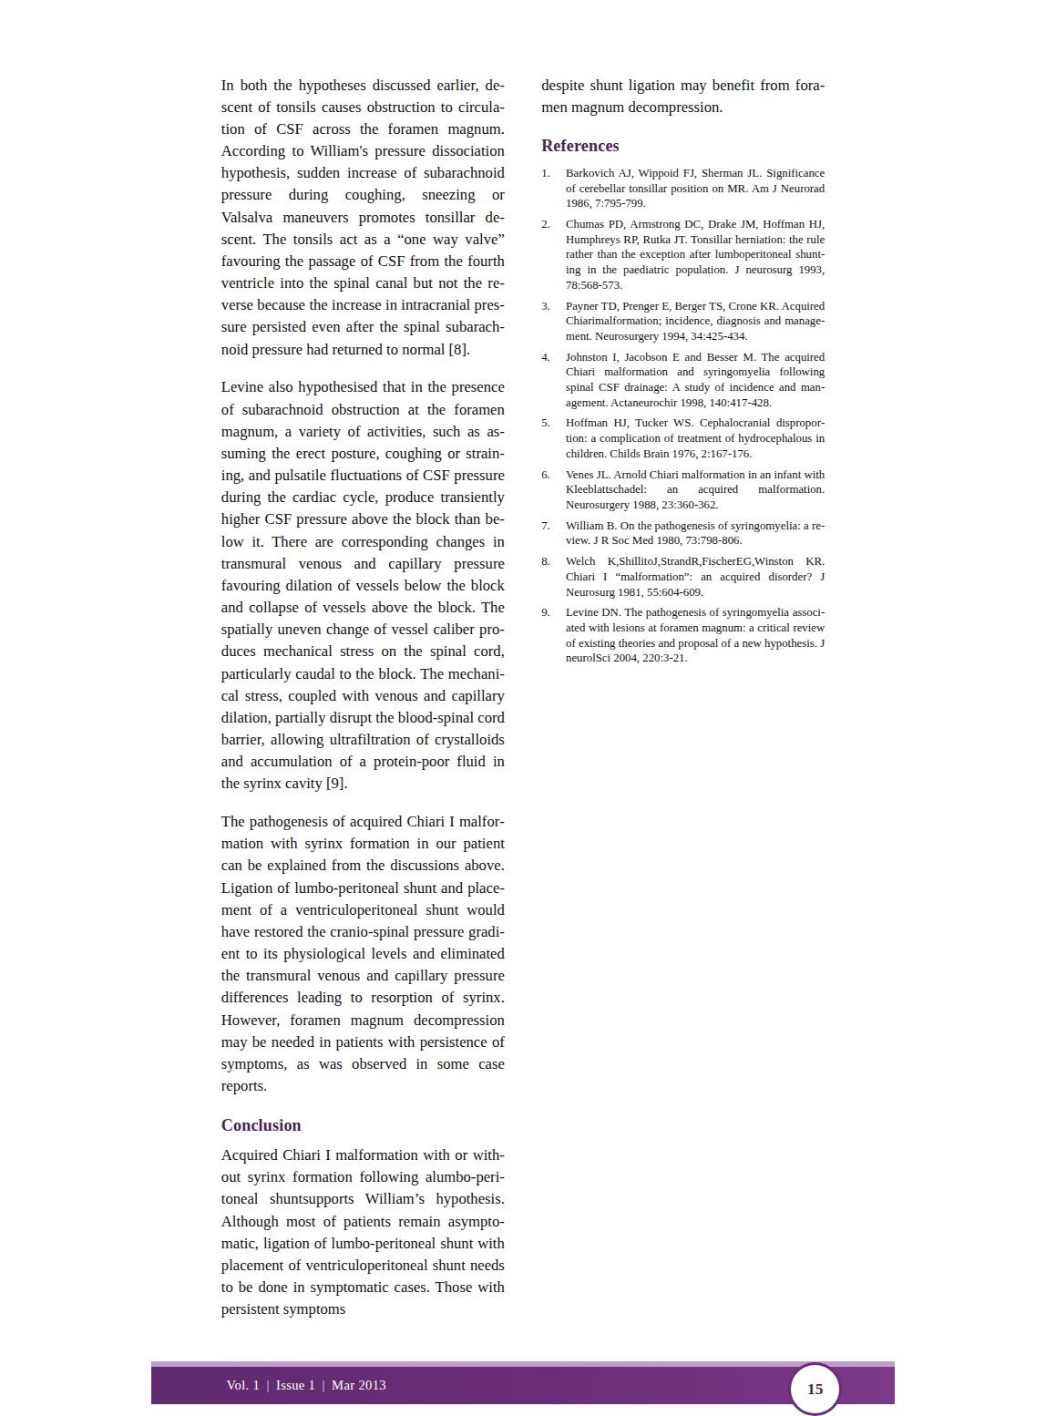In both the hypotheses discussed earlier, descent of tonsils causes obstruction to circulation of CSF across the foramen magnum. According to William's pressure dissociation hypothesis, sudden increase of subarachnoid pressure during coughing, sneezing or Valsalva maneuvers promotes tonsillar descent. The tonsils act as a “one way valve” favouring the passage of CSF from the fourth ventricle into the spinal canal but not the reverse because the increase in intracranial pressure persisted even after the spinal subarachnoid pressure had returned to normal [8].
Levine also hypothesised that in the presence of subarachnoid obstruction at the foramen magnum, a variety of activities, such as assuming the erect posture, coughing or straining, and pulsatile fluctuations of CSF pressure during the cardiac cycle, produce transiently higher CSF pressure above the block than below it. There are corresponding changes in transmural venous and capillary pressure favouring dilation of vessels below the block and collapse of vessels above the block. The spatially uneven change of vessel caliber produces mechanical stress on the spinal cord, particularly caudal to the block. The mechanical stress, coupled with venous and capillary dilation, partially disrupt the blood-spinal cord barrier, allowing ultrafiltration of crystalloids and accumulation of a protein-poor fluid in the syrinx cavity [9].
The pathogenesis of acquired Chiari I malformation with syrinx formation in our patient can be explained from the discussions above. Ligation of lumbo-peritoneal shunt and placement of a ventriculoperitoneal shunt would have restored the cranio-spinal pressure gradient to its physiological levels and eliminated the transmural venous and capillary pressure differences leading to resorption of syrinx. However, foramen magnum decompression may be needed in patients with persistence of symptoms, as was observed in some case reports.
Conclusion
Acquired Chiari I malformation with or without syrinx formation following alumbo-peritoneal shuntsupports William’s hypothesis. Although most of patients remain asymptomatic, ligation of lumbo-peritoneal shunt with placement of ventriculoperitoneal shunt needs to be done in symptomatic cases. Those with persistent symptoms
despite shunt ligation may benefit from foramen magnum decompression.
References
Barkovich AJ, Wippoid FJ, Sherman JL. Significance of cerebellar tonsillar position on MR. Am J Neurorad 1986, 7:795-799.
Chumas PD, Armstrong DC, Drake JM, Hoffman HJ, Humphreys RP, Rutka JT. Tonsillar herniation: the rule rather than the exception after lumboperitoneal shunting in the paediatric population. J neurosurg 1993, 78:568-573.
Payner TD, Prenger E, Berger TS, Crone KR. Acquired Chiarimalformation; incidence, diagnosis and management. Neurosurgery 1994, 34:425-434.
Johnston I, Jacobson E and Besser M. The acquired Chiari malformation and syringomyelia following spinal CSF drainage: A study of incidence and management. Actaneurochir 1998, 140:417-428.
Hoffman HJ, Tucker WS. Cephalocranial disproportion: a complication of treatment of hydrocephalous in children. Childs Brain 1976, 2:167-176.
Venes JL. Arnold Chiari malformation in an infant with Kleeblattschadel: an acquired malformation. Neurosurgery 1988, 23:360-362.
William B. On the pathogenesis of syringomyelia: a review. J R Soc Med 1980, 73:798-806.
Welch K,ShillitoJ,StrandR,FischerEG,Winston KR. Chiari I “malformation”: an acquired disorder? J Neurosurg 1981, 55:604-609.
Levine DN. The pathogenesis of syringomyelia associated with lesions at foramen magnum: a critical review of existing theories and proposal of a new hypothesis. J neurolSci 2004, 220:3-21.
Vol. 1 | Issue 1 | Mar 2013
15